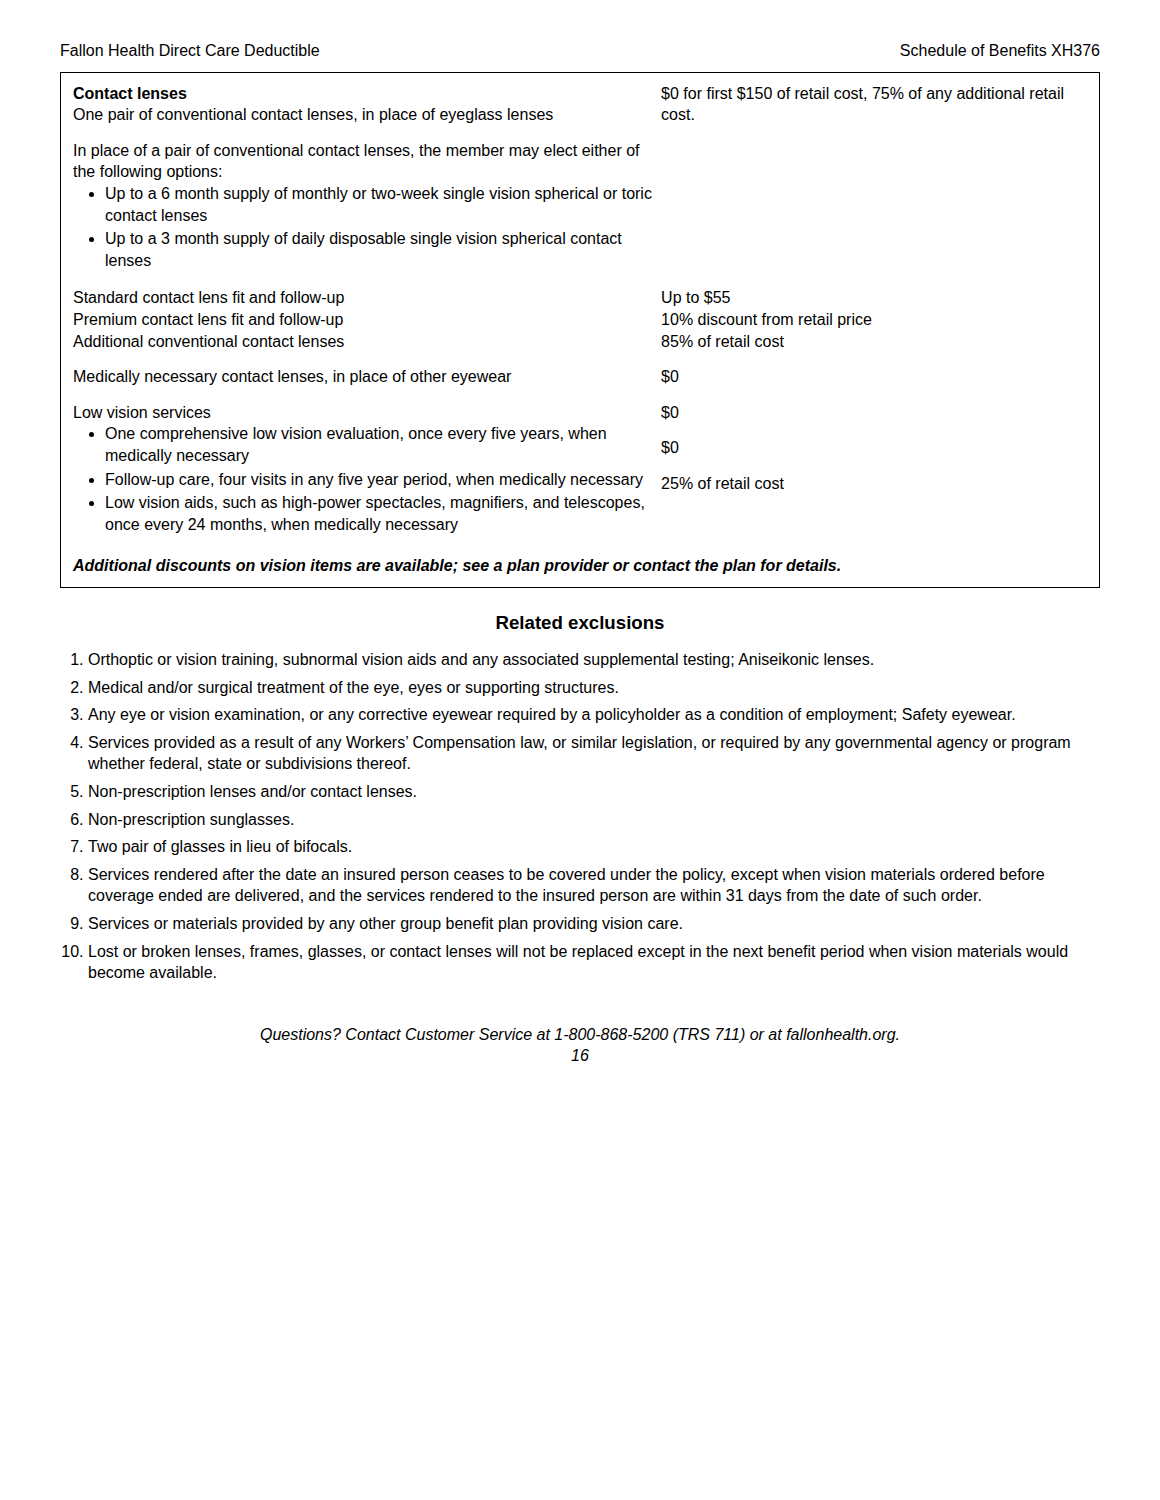Fallon Health Direct Care Deductible
Schedule of Benefits XH376
| Contact lenses One pair of conventional contact lenses, in place of eyeglass lenses | $0 for first $150 of retail cost, 75% of any additional retail cost. |
| In place of a pair of conventional contact lenses, the member may elect either of the following options: Up to a 6 month supply of monthly or two-week single vision spherical or toric contact lenses Up to a 3 month supply of daily disposable single vision spherical contact lenses | |
| Standard contact lens fit and follow-up Premium contact lens fit and follow-up Additional conventional contact lenses | Up to $55 10% discount from retail price 85% of retail cost |
| Medically necessary contact lenses, in place of other eyewear | $0 |
| Low vision services One comprehensive low vision evaluation, once every five years, when medically necessary Follow-up care, four visits in any five year period, when medically necessary Low vision aids, such as high-power spectacles, magnifiers, and telescopes, once every 24 months, when medically necessary | $0 $0 25% of retail cost |
Additional discounts on vision items are available; see a plan provider or contact the plan for details.
Related exclusions
Orthoptic or vision training, subnormal vision aids and any associated supplemental testing; Aniseikonic lenses.
Medical and/or surgical treatment of the eye, eyes or supporting structures.
Any eye or vision examination, or any corrective eyewear required by a policyholder as a condition of employment; Safety eyewear.
Services provided as a result of any Workers’ Compensation law, or similar legislation, or required by any governmental agency or program whether federal, state or subdivisions thereof.
Non-prescription lenses and/or contact lenses.
Non-prescription sunglasses.
Two pair of glasses in lieu of bifocals.
Services rendered after the date an insured person ceases to be covered under the policy, except when vision materials ordered before coverage ended are delivered, and the services rendered to the insured person are within 31 days from the date of such order.
Services or materials provided by any other group benefit plan providing vision care.
Lost or broken lenses, frames, glasses, or contact lenses will not be replaced except in the next benefit period when vision materials would become available.
Questions? Contact Customer Service at 1-800-868-5200 (TRS 711) or at fallonhealth.org.
16